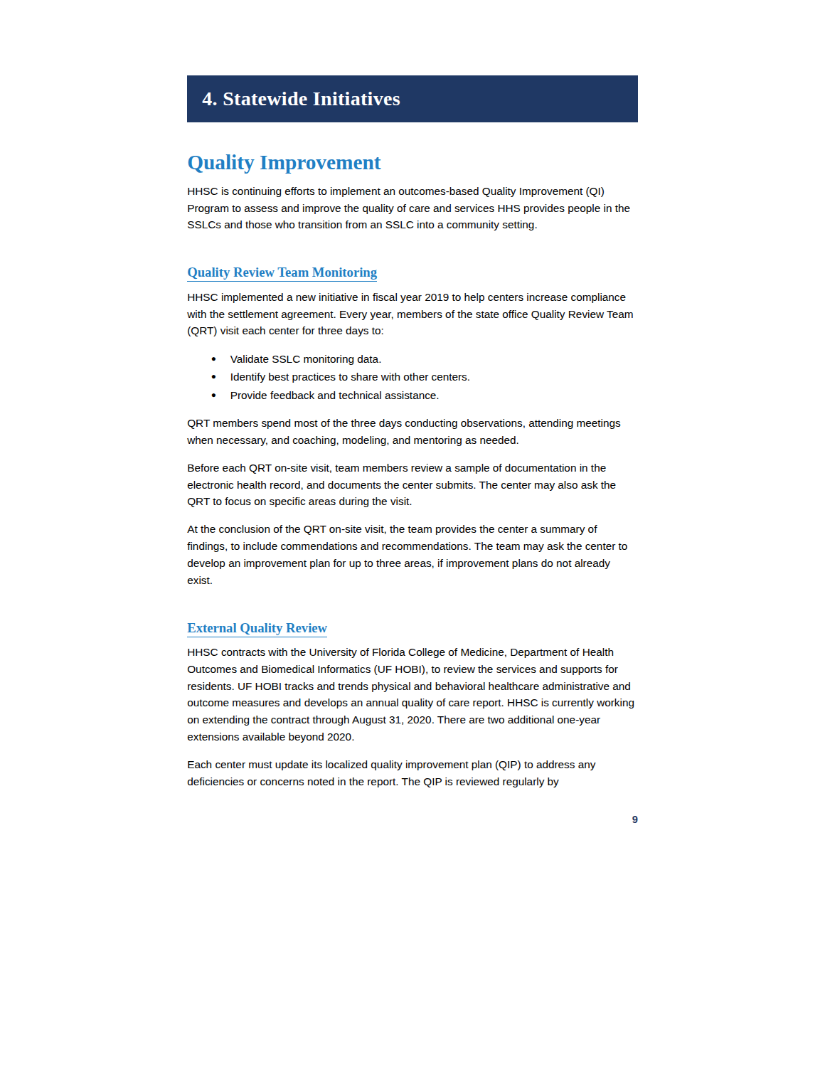4. Statewide Initiatives
Quality Improvement
HHSC is continuing efforts to implement an outcomes-based Quality Improvement (QI) Program to assess and improve the quality of care and services HHS provides people in the SSLCs and those who transition from an SSLC into a community setting.
Quality Review Team Monitoring
HHSC implemented a new initiative in fiscal year 2019 to help centers increase compliance with the settlement agreement. Every year, members of the state office Quality Review Team (QRT) visit each center for three days to:
Validate SSLC monitoring data.
Identify best practices to share with other centers.
Provide feedback and technical assistance.
QRT members spend most of the three days conducting observations, attending meetings when necessary, and coaching, modeling, and mentoring as needed.
Before each QRT on-site visit, team members review a sample of documentation in the electronic health record, and documents the center submits. The center may also ask the QRT to focus on specific areas during the visit.
At the conclusion of the QRT on-site visit, the team provides the center a summary of findings, to include commendations and recommendations. The team may ask the center to develop an improvement plan for up to three areas, if improvement plans do not already exist.
External Quality Review
HHSC contracts with the University of Florida College of Medicine, Department of Health Outcomes and Biomedical Informatics (UF HOBI), to review the services and supports for residents. UF HOBI tracks and trends physical and behavioral healthcare administrative and outcome measures and develops an annual quality of care report. HHSC is currently working on extending the contract through August 31, 2020. There are two additional one-year extensions available beyond 2020.
Each center must update its localized quality improvement plan (QIP) to address any deficiencies or concerns noted in the report. The QIP is reviewed regularly by
9